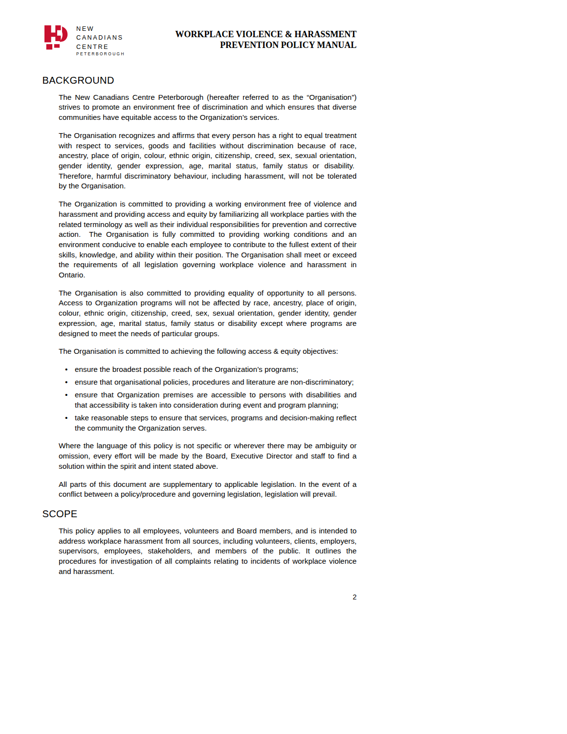New
Canadians
Centre
Peterborough
WORKPLACE VIOLENCE & HARASSMENT
PREVENTION POLICY MANUAL
BACKGROUND
The New Canadians Centre Peterborough (hereafter referred to as the “Organisation”) strives to promote an environment free of discrimination and which ensures that diverse communities have equitable access to the Organization’s services.
The Organisation recognizes and affirms that every person has a right to equal treatment with respect to services, goods and facilities without discrimination because of race, ancestry, place of origin, colour, ethnic origin, citizenship, creed, sex, sexual orientation, gender identity, gender expression, age, marital status, family status or disability. Therefore, harmful discriminatory behaviour, including harassment, will not be tolerated by the Organisation.
The Organization is committed to providing a working environment free of violence and harassment and providing access and equity by familiarizing all workplace parties with the related terminology as well as their individual responsibilities for prevention and corrective action. The Organisation is fully committed to providing working conditions and an environment conducive to enable each employee to contribute to the fullest extent of their skills, knowledge, and ability within their position. The Organisation shall meet or exceed the requirements of all legislation governing workplace violence and harassment in Ontario.
The Organisation is also committed to providing equality of opportunity to all persons. Access to Organization programs will not be affected by race, ancestry, place of origin, colour, ethnic origin, citizenship, creed, sex, sexual orientation, gender identity, gender expression, age, marital status, family status or disability except where programs are designed to meet the needs of particular groups.
The Organisation is committed to achieving the following access & equity objectives:
ensure the broadest possible reach of the Organization’s programs;
ensure that organisational policies, procedures and literature are non-discriminatory;
ensure that Organization premises are accessible to persons with disabilities and that accessibility is taken into consideration during event and program planning;
take reasonable steps to ensure that services, programs and decision-making reflect the community the Organization serves.
Where the language of this policy is not specific or wherever there may be ambiguity or omission, every effort will be made by the Board, Executive Director and staff to find a solution within the spirit and intent stated above.
All parts of this document are supplementary to applicable legislation. In the event of a conflict between a policy/procedure and governing legislation, legislation will prevail.
SCOPE
This policy applies to all employees, volunteers and Board members, and is intended to address workplace harassment from all sources, including volunteers, clients, employers, supervisors, employees, stakeholders, and members of the public. It outlines the procedures for investigation of all complaints relating to incidents of workplace violence and harassment.
2